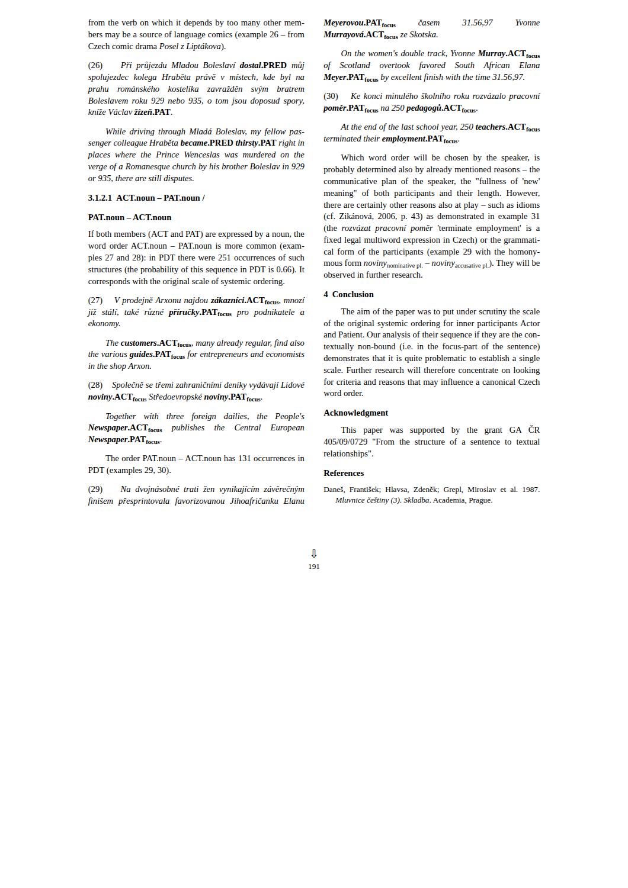from the verb on which it depends by too many other members may be a source of language comics (example 26 – from Czech comic drama Posel z Liptákova).
(26) Při průjezdu Mladou Boleslaví dostal.PRED můj spolujezdec kolega Hraběta právě v místech, kde byl na prahu románského kostelíka zavražděn svým bratrem Boleslavem roku 929 nebo 935, o tom jsou doposud spory, kníže Václav žízeň.PAT.
While driving through Mladá Boleslav, my fellow passenger colleague Hraběta became.PRED thirsty.PAT right in places where the Prince Wenceslas was murdered on the verge of a Romanesque church by his brother Boleslav in 929 or 935, there are still disputes.
3.1.2.1 ACT.noun – PAT.noun /
PAT.noun – ACT.noun
If both members (ACT and PAT) are expressed by a noun, the word order ACT.noun – PAT.noun is more common (examples 27 and 28): in PDT there were 251 occurrences of such structures (the probability of this sequence in PDT is 0.66). It corresponds with the original scale of systemic ordering.
(27) V prodejně Arxonu najdou zákazníci.ACTfocus, mnozí již stálí, také různé příručky.PATfocus pro podnikatele a ekonomy.
The customers.ACTfocus, many already regular, find also the various guides.PATfocus for entrepreneurs and economists in the shop Arxon.
(28) Společně se třemi zahraničními deníky vydávají Lidové noviny.ACTfocus Středoevropské noviny.PATfocus.
Together with three foreign dailies, the People's Newspaper.ACTfocus publishes the Central European Newspaper.PATfocus.
The order PAT.noun – ACT.noun has 131 occurrences in PDT (examples 29, 30).
(29) Na dvojnásobné trati žen vynikajícím závěrečným finišem přesprintovala favorizovanou Jihoafričanku Elanu Meyerovou.PATfocus časem 31.56,97 Yvonne Murrayová.ACTfocus ze Skotska.
On the women's double track, Yvonne Murray.ACTfocus of Scotland overtook favored South African Elana Meyer.PATfocus by excellent finish with the time 31.56,97.
(30) Ke konci minulého školního roku rozvázalo pracovní poměr.PATfocus na 250 pedagogů.ACTfocus.
At the end of the last school year, 250 teachers.ACTfocus terminated their employment.PATfocus.
Which word order will be chosen by the speaker, is probably determined also by already mentioned reasons – the communicative plan of the speaker, the "fullness of 'new' meaning" of both participants and their length. However, there are certainly other reasons also at play – such as idioms (cf. Zikánová, 2006, p. 43) as demonstrated in example 31 (the rozvázat pracovní poměr 'terminate employment' is a fixed legal multiword expression in Czech) or the grammatical form of the participants (example 29 with the homonymous form novinynominative pl. – novinyaccusative pl.). They will be observed in further research.
4 Conclusion
The aim of the paper was to put under scrutiny the scale of the original systemic ordering for inner participants Actor and Patient. Our analysis of their sequence if they are the contextually non-bound (i.e. in the focus-part of the sentence) demonstrates that it is quite problematic to establish a single scale. Further research will therefore concentrate on looking for criteria and reasons that may influence a canonical Czech word order.
Acknowledgment
This paper was supported by the grant GA ČR 405/09/0729 "From the structure of a sentence to textual relationships".
References
Daneš, František; Hlavsa, Zdeněk; Grepl, Miroslav et al. 1987. Mluvnice češtiny (3). Skladba. Academia, Prague.
⇩ 191